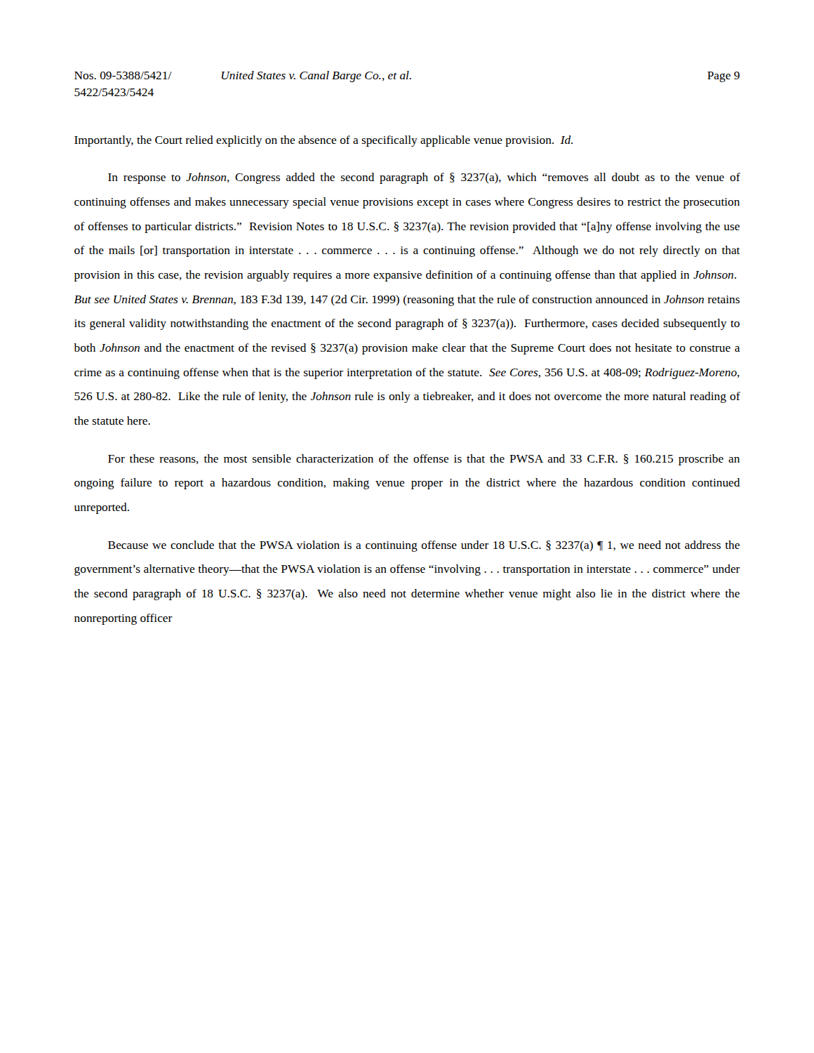Nos. 09-5388/5421/
5422/5423/5424
United States v. Canal Barge Co., et al.
Page 9
Importantly, the Court relied explicitly on the absence of a specifically applicable venue provision. Id.
In response to Johnson, Congress added the second paragraph of § 3237(a), which “removes all doubt as to the venue of continuing offenses and makes unnecessary special venue provisions except in cases where Congress desires to restrict the prosecution of offenses to particular districts.” Revision Notes to 18 U.S.C. § 3237(a). The revision provided that “[a]ny offense involving the use of the mails [or] transportation in interstate . . . commerce . . . is a continuing offense.” Although we do not rely directly on that provision in this case, the revision arguably requires a more expansive definition of a continuing offense than that applied in Johnson. But see United States v. Brennan, 183 F.3d 139, 147 (2d Cir. 1999) (reasoning that the rule of construction announced in Johnson retains its general validity notwithstanding the enactment of the second paragraph of § 3237(a)). Furthermore, cases decided subsequently to both Johnson and the enactment of the revised § 3237(a) provision make clear that the Supreme Court does not hesitate to construe a crime as a continuing offense when that is the superior interpretation of the statute. See Cores, 356 U.S. at 408-09; Rodriguez-Moreno, 526 U.S. at 280-82. Like the rule of lenity, the Johnson rule is only a tiebreaker, and it does not overcome the more natural reading of the statute here.
For these reasons, the most sensible characterization of the offense is that the PWSA and 33 C.F.R. § 160.215 proscribe an ongoing failure to report a hazardous condition, making venue proper in the district where the hazardous condition continued unreported.
Because we conclude that the PWSA violation is a continuing offense under 18 U.S.C. § 3237(a) ¶ 1, we need not address the government’s alternative theory—that the PWSA violation is an offense “involving . . . transportation in interstate . . . commerce” under the second paragraph of 18 U.S.C. § 3237(a). We also need not determine whether venue might also lie in the district where the nonreporting officer